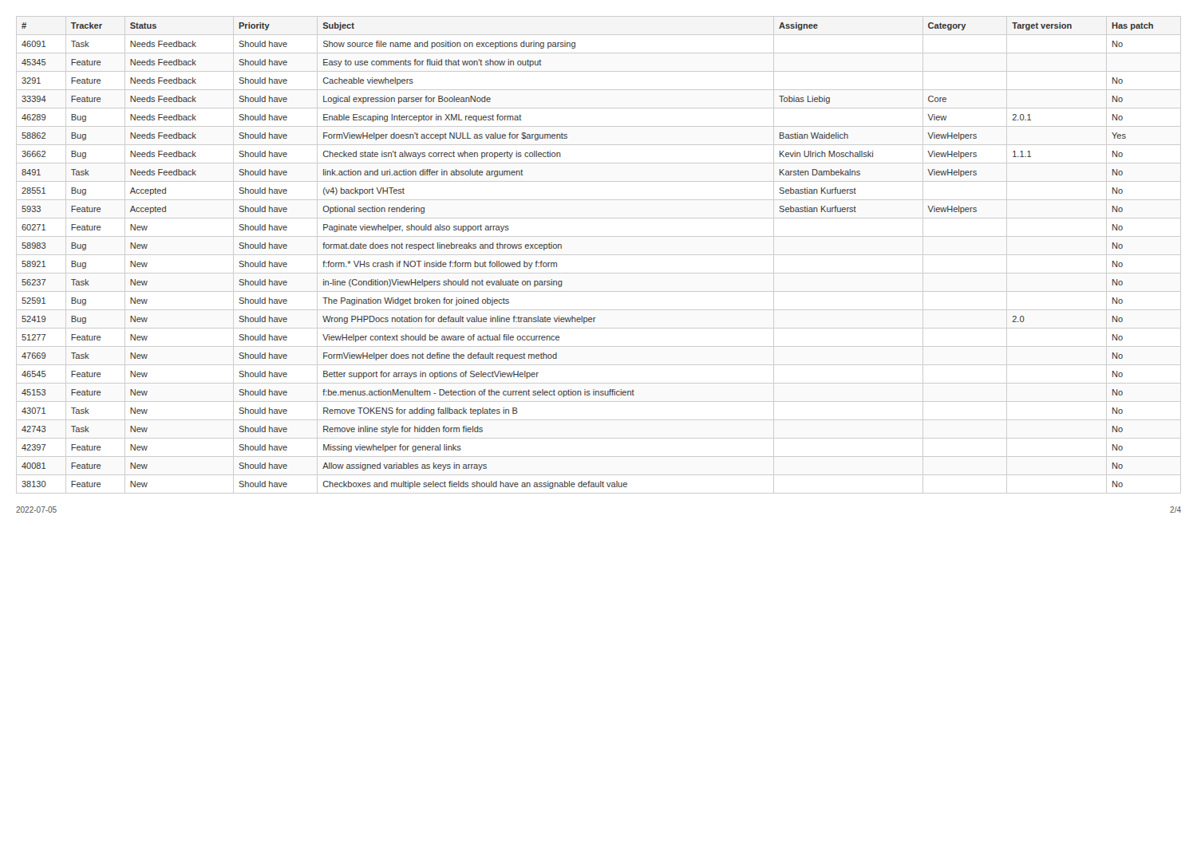| # | Tracker | Status | Priority | Subject | Assignee | Category | Target version | Has patch |
| --- | --- | --- | --- | --- | --- | --- | --- | --- |
| 46091 | Task | Needs Feedback | Should have | Show source file name and position on exceptions during parsing | | | | No |
| 45345 | Feature | Needs Feedback | Should have | Easy to use comments for fluid that won't show in output | | | | |
| 3291 | Feature | Needs Feedback | Should have | Cacheable viewhelpers | | | | No |
| 33394 | Feature | Needs Feedback | Should have | Logical expression parser for BooleanNode | Tobias Liebig | Core | | No |
| 46289 | Bug | Needs Feedback | Should have | Enable Escaping Interceptor in XML request format | | View | 2.0.1 | No |
| 58862 | Bug | Needs Feedback | Should have | FormViewHelper doesn't accept NULL as value for $arguments | Bastian Waidelich | ViewHelpers | | Yes |
| 36662 | Bug | Needs Feedback | Should have | Checked state isn't always correct when property is collection | Kevin Ulrich Moschallski | ViewHelpers | 1.1.1 | No |
| 8491 | Task | Needs Feedback | Should have | link.action and uri.action differ in absolute argument | Karsten Dambekalns | ViewHelpers | | No |
| 28551 | Bug | Accepted | Should have | (v4) backport VHTest | Sebastian Kurfuerst | | | No |
| 5933 | Feature | Accepted | Should have | Optional section rendering | Sebastian Kurfuerst | ViewHelpers | | No |
| 60271 | Feature | New | Should have | Paginate viewhelper, should also support arrays | | | | No |
| 58983 | Bug | New | Should have | format.date does not respect linebreaks and throws exception | | | | No |
| 58921 | Bug | New | Should have | f:form.* VHs crash if NOT inside f:form but followed by f:form | | | | No |
| 56237 | Task | New | Should have | in-line (Condition)ViewHelpers should not evaluate on parsing | | | | No |
| 52591 | Bug | New | Should have | The Pagination Widget broken for joined objects | | | | No |
| 52419 | Bug | New | Should have | Wrong PHPDocs notation for default value inline f:translate viewhelper | | | 2.0 | No |
| 51277 | Feature | New | Should have | ViewHelper context should be aware of actual file occurrence | | | | No |
| 47669 | Task | New | Should have | FormViewHelper does not define the default request method | | | | No |
| 46545 | Feature | New | Should have | Better support for arrays in options of SelectViewHelper | | | | No |
| 45153 | Feature | New | Should have | f:be.menus.actionMenuItem - Detection of the current select option is insufficient | | | | No |
| 43071 | Task | New | Should have | Remove TOKENS for adding fallback teplates in B | | | | No |
| 42743 | Task | New | Should have | Remove inline style for hidden form fields | | | | No |
| 42397 | Feature | New | Should have | Missing viewhelper for general links | | | | No |
| 40081 | Feature | New | Should have | Allow assigned variables as keys in arrays | | | | No |
| 38130 | Feature | New | Should have | Checkboxes and multiple select fields should have an assignable default value | | | | No |
2022-07-05 2/4